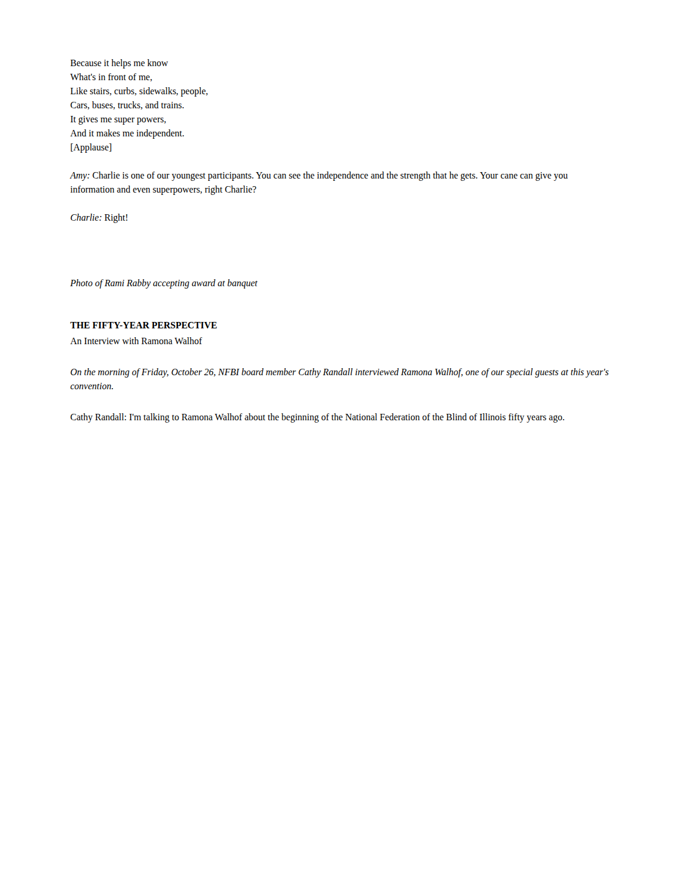Because it helps me know
What's in front of me,
Like stairs, curbs, sidewalks, people,
Cars, buses, trucks, and trains.
It gives me super powers,
And it makes me independent.
[Applause]
Amy: Charlie is one of our youngest participants. You can see the independence and the strength that he gets. Your cane can give you information and even superpowers, right Charlie?
Charlie: Right!
Photo of Rami Rabby accepting award at banquet
THE FIFTY-YEAR PERSPECTIVE
An Interview with Ramona Walhof
On the morning of Friday, October 26, NFBI board member Cathy Randall interviewed Ramona Walhof, one of our special guests at this year's convention.
Cathy Randall: I'm talking to Ramona Walhof about the beginning of the National Federation of the Blind of Illinois fifty years ago.